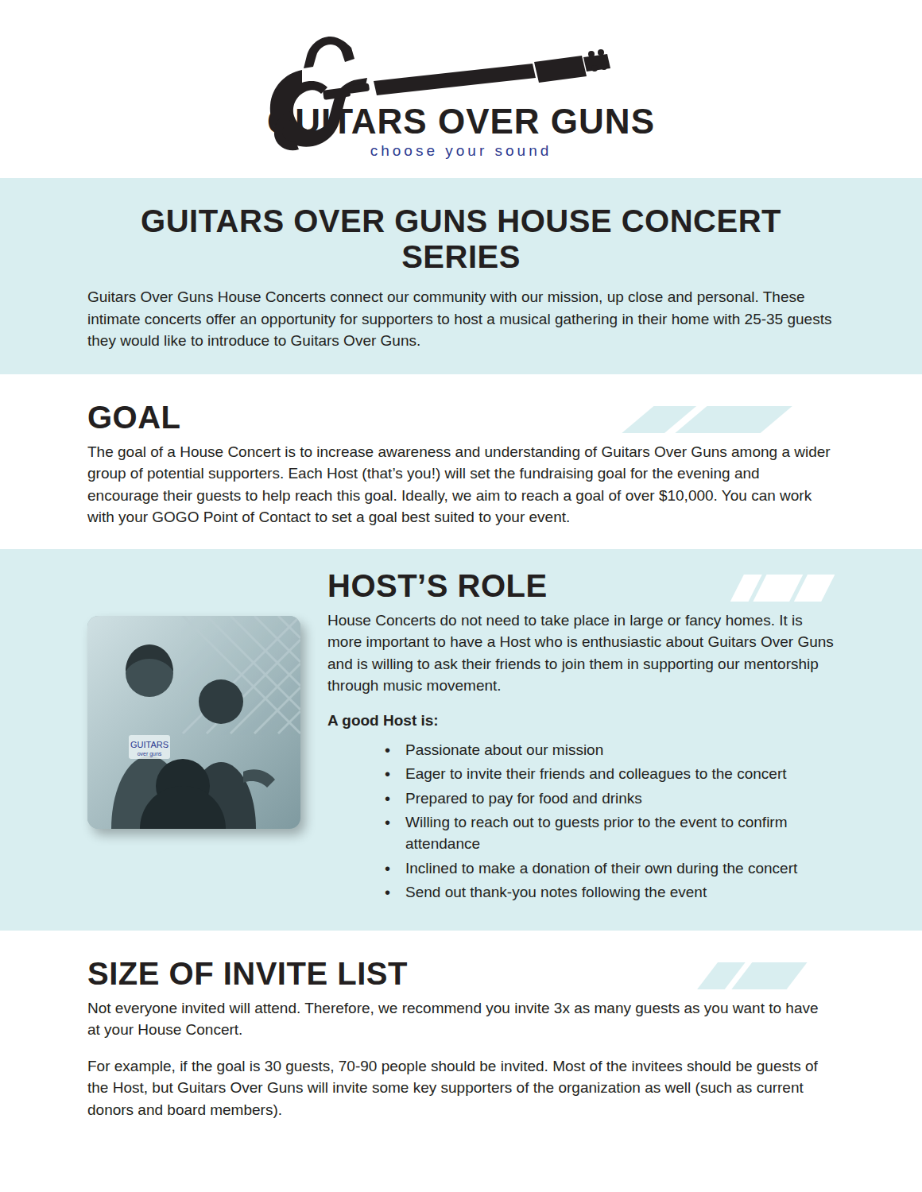GUITARS OVER GUNS choose your sound
Guitars Over Guns House Concert Series
Guitars Over Guns House Concerts connect our community with our mission, up close and personal. These intimate concerts offer an opportunity for supporters to host a musical gathering in their home with 25-35 guests they would like to introduce to Guitars Over Guns.
Goal
The goal of a House Concert is to increase awareness and understanding of Guitars Over Guns among a wider group of potential supporters. Each Host (that’s you!) will set the fundraising goal for the evening and encourage their guests to help reach this goal. Ideally, we aim to reach a goal of over $10,000. You can work with your GOGO Point of Contact to set a goal best suited to your event.
GUITARS over guns
Host’s Role
House Concerts do not need to take place in large or fancy homes. It is more important to have a Host who is enthusiastic about Guitars Over Guns and is willing to ask their friends to join them in supporting our mentorship through music movement.
A good Host is:
Passionate about our mission
Eager to invite their friends and colleagues to the concert
Prepared to pay for food and drinks
Willing to reach out to guests prior to the event to confirm attendance
Inclined to make a donation of their own during the concert
Send out thank-you notes following the event
Size of Invite List
Not everyone invited will attend. Therefore, we recommend you invite 3x as many guests as you want to have at your House Concert.
For example, if the goal is 30 guests, 70-90 people should be invited. Most of the invitees should be guests of the Host, but Guitars Over Guns will invite some key supporters of the organization as well (such as current donors and board members).